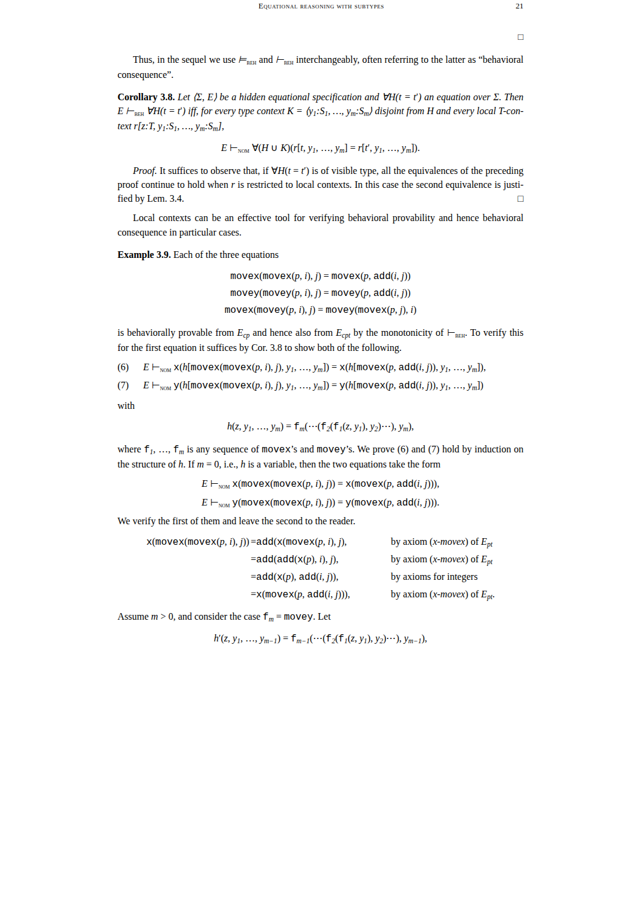Equational reasoning with subtypes 21
□
Thus, in the sequel we use ⊨beh and ⊢beh interchangeably, often referring to the latter as “behavioral consequence”.
Corollary 3.8. Let ⟨Σ, E⟩ be a hidden equational specification and ∀H(t = t′) an equation over Σ. Then E ⊢beh ∀H(t = t′) iff, for every type context K = ⟨y 1:S 1, …, ym:Sm⟩ disjoint from H and every local T-context r[z:T, y 1:S 1, …, ym:Sm],
E ⊢nom ∀(H ∪ K)(r[t, y 1, …, ym] = r[t′, y 1, …, ym]).
Proof. It suffices to observe that, if ∀H(t = t′) is of visible type, all the equivalences of the preceding proof continue to hold when r is restricted to local contexts. In this case the second equivalence is justified by Lem. 3.4. □
Local contexts can be an effective tool for verifying behavioral provability and hence behavioral consequence in particular cases.
Example 3.9. Each of the three equations
movex(movex(p, i), j) = movex(p, add(i, j)) movey(movey(p, i), j) = movey(p, add(i, j)) movex(movey(p, i), j) = movey(movex(p, j), i)
is behaviorally provable from Ecp and hence also from Ecpt by the monotonicity of ⊢beh. To verify this for the first equation it suffices by Cor. 3.8 to show both of the following.
(6) E ⊢nom x(h[movex(movex(p, i), j), y 1, …, ym]) = x(h[movex(p, add(i, j)), y 1, …, ym]),
(7) E ⊢nom y(h[movex(movex(p, i), j), y 1, …, ym]) = y(h[movex(p, add(i, j)), y 1, …, ym])
with
h(z, y 1, …, ym) = fm(⋯(f 2(f 1(z, y 1), y 2)⋯), ym),
where f 1, …, fm is any sequence of movex’s and movey’s. We prove (6) and (7) hold by induction on the structure of h. If m = 0, i.e., h is a variable, then the two equations take the form
E ⊢nom x(movex(movex(p, i), j)) = x(movex(p, add(i, j))),
E ⊢nom y(movex(movex(p, i), j)) = y(movex(p, add(i, j))).
We verify the first of them and leave the second to the reader.
| x ( movex ( movex ( p , i ), j )) | = add ( x ( movex ( p , i ), j ), | by axiom ( x - movex ) of E pt |
| | = add ( add ( x ( p ), i ), j ), | by axiom ( x - movex ) of E pt |
| | = add ( x ( p ), add ( i , j )), | by axioms for integers |
| | = x ( movex ( p , add ( i , j ))), | by axiom ( x - movex ) of E pt . |
Assume m > 0, and consider the case fm = movey. Let
h′(z, y 1, …, ym−1) = fm−1(⋯(f 2(f 1(z, y 1), y 2)⋯), ym−1),